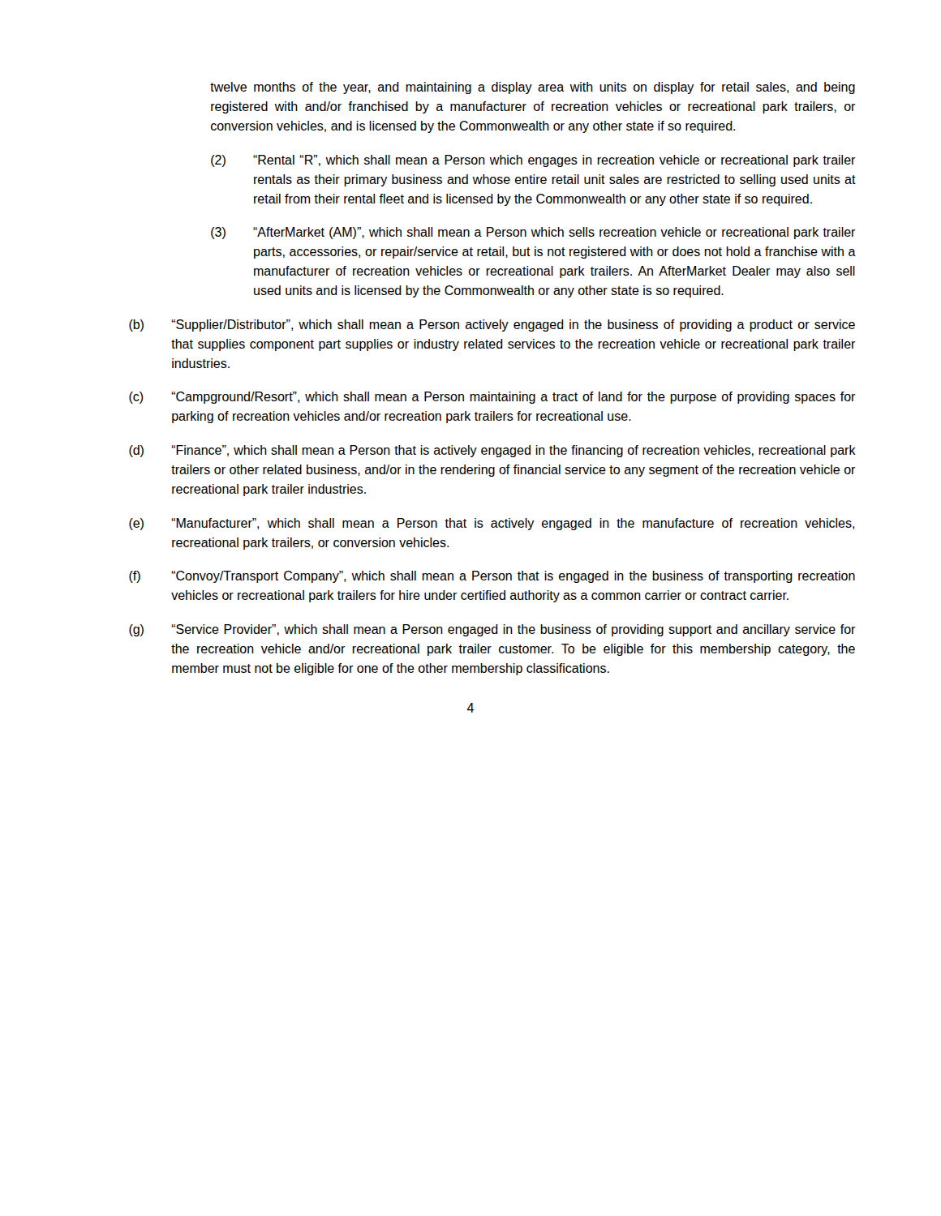twelve months of the year, and maintaining a display area with units on display for retail sales, and being registered with and/or franchised by a manufacturer of recreation vehicles or recreational park trailers, or conversion vehicles, and is licensed by the Commonwealth or any other state if so required.
(2)
“Rental “R”, which shall mean a Person which engages in recreation vehicle or recreational park trailer rentals as their primary business and whose entire retail unit sales are restricted to selling used units at retail from their rental fleet and is licensed by the Commonwealth or any other state if so required.
(3)
“AfterMarket (AM)”, which shall mean a Person which sells recreation vehicle or recreational park trailer parts, accessories, or repair/service at retail, but is not registered with or does not hold a franchise with a manufacturer of recreation vehicles or recreational park trailers. An AfterMarket Dealer may also sell used units and is licensed by the Commonwealth or any other state is so required.
(b)
“Supplier/Distributor”, which shall mean a Person actively engaged in the business of providing a product or service that supplies component part supplies or industry related services to the recreation vehicle or recreational park trailer industries.
(c)
“Campground/Resort”, which shall mean a Person maintaining a tract of land for the purpose of providing spaces for parking of recreation vehicles and/or recreation park trailers for recreational use.
(d)
“Finance”, which shall mean a Person that is actively engaged in the financing of recreation vehicles, recreational park trailers or other related business, and/or in the rendering of financial service to any segment of the recreation vehicle or recreational park trailer industries.
(e)
“Manufacturer”, which shall mean a Person that is actively engaged in the manufacture of recreation vehicles, recreational park trailers, or conversion vehicles.
(f)
“Convoy/Transport Company”, which shall mean a Person that is engaged in the business of transporting recreation vehicles or recreational park trailers for hire under certified authority as a common carrier or contract carrier.
(g)
“Service Provider”, which shall mean a Person engaged in the business of providing support and ancillary service for the recreation vehicle and/or recreational park trailer customer. To be eligible for this membership category, the member must not be eligible for one of the other membership classifications.
4